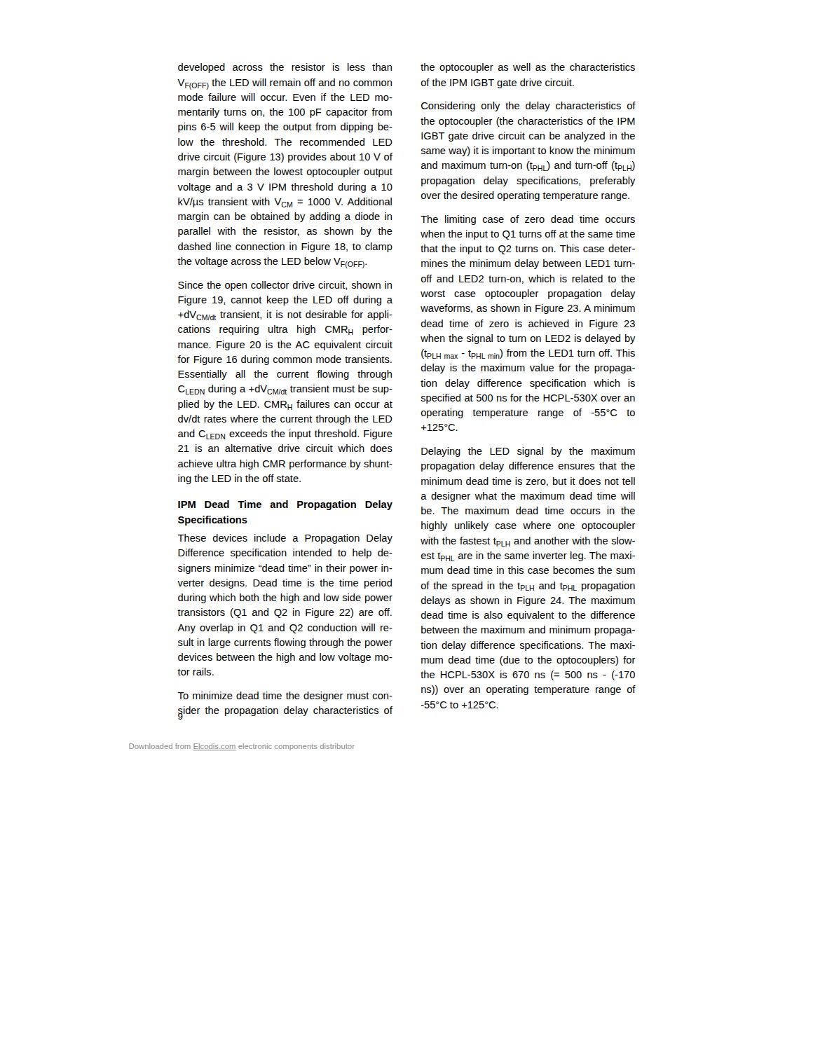developed across the resistor is less than VF(OFF) the LED will remain off and no common mode failure will occur. Even if the LED momentarily turns on, the 100 pF capacitor from pins 6-5 will keep the output from dipping below the threshold. The recommended LED drive circuit (Figure 13) provides about 10 V of margin between the lowest optocoupler output voltage and a 3 V IPM threshold during a 10 kV/µs transient with VCM = 1000 V. Additional margin can be obtained by adding a diode in parallel with the resistor, as shown by the dashed line connection in Figure 18, to clamp the voltage across the LED below VF(OFF).
Since the open collector drive circuit, shown in Figure 19, cannot keep the LED off during a +dVCM/dt transient, it is not desirable for applications requiring ultra high CMRH performance. Figure 20 is the AC equivalent circuit for Figure 16 during common mode transients. Essentially all the current flowing through CLEDN during a +dVCM/dt transient must be supplied by the LED. CMRH failures can occur at dv/dt rates where the current through the LED and CLEDN exceeds the input threshold. Figure 21 is an alternative drive circuit which does achieve ultra high CMR performance by shunting the LED in the off state.
IPM Dead Time and Propagation Delay Specifications
These devices include a Propagation Delay Difference specification intended to help designers minimize “dead time” in their power inverter designs. Dead time is the time period during which both the high and low side power transistors (Q1 and Q2 in Figure 22) are off. Any overlap in Q1 and Q2 conduction will result in large currents flowing through the power devices between the high and low voltage motor rails.
To minimize dead time the designer must consider the propagation delay characteristics of the optocoupler as well as the characteristics of the IPM IGBT gate drive circuit.
Considering only the delay characteristics of the optocoupler (the characteristics of the IPM IGBT gate drive circuit can be analyzed in the same way) it is important to know the minimum and maximum turn-on (tPHL) and turn-off (tPLH) propagation delay specifications, preferably over the desired operating temperature range.
The limiting case of zero dead time occurs when the input to Q1 turns off at the same time that the input to Q2 turns on. This case determines the minimum delay between LED1 turn-off and LED2 turn-on, which is related to the worst case optocoupler propagation delay waveforms, as shown in Figure 23. A minimum dead time of zero is achieved in Figure 23 when the signal to turn on LED2 is delayed by (tPLH max - tPHL min) from the LED1 turn off. This delay is the maximum value for the propagation delay difference specification which is specified at 500 ns for the HCPL-530X over an operating temperature range of -55°C to +125°C.
Delaying the LED signal by the maximum propagation delay difference ensures that the minimum dead time is zero, but it does not tell a designer what the maximum dead time will be. The maximum dead time occurs in the highly unlikely case where one optocoupler with the fastest tPLH and another with the slowest tPHL are in the same inverter leg. The maximum dead time in this case becomes the sum of the spread in the tPLH and tPHL propagation delays as shown in Figure 24. The maximum dead time is also equivalent to the difference between the maximum and minimum propagation delay difference specifications. The maximum dead time (due to the optocouplers) for the HCPL-530X is 670 ns (= 500 ns - (-170 ns)) over an operating temperature range of -55°C to +125°C.
9
Downloaded from Elcodis.com electronic components distributor